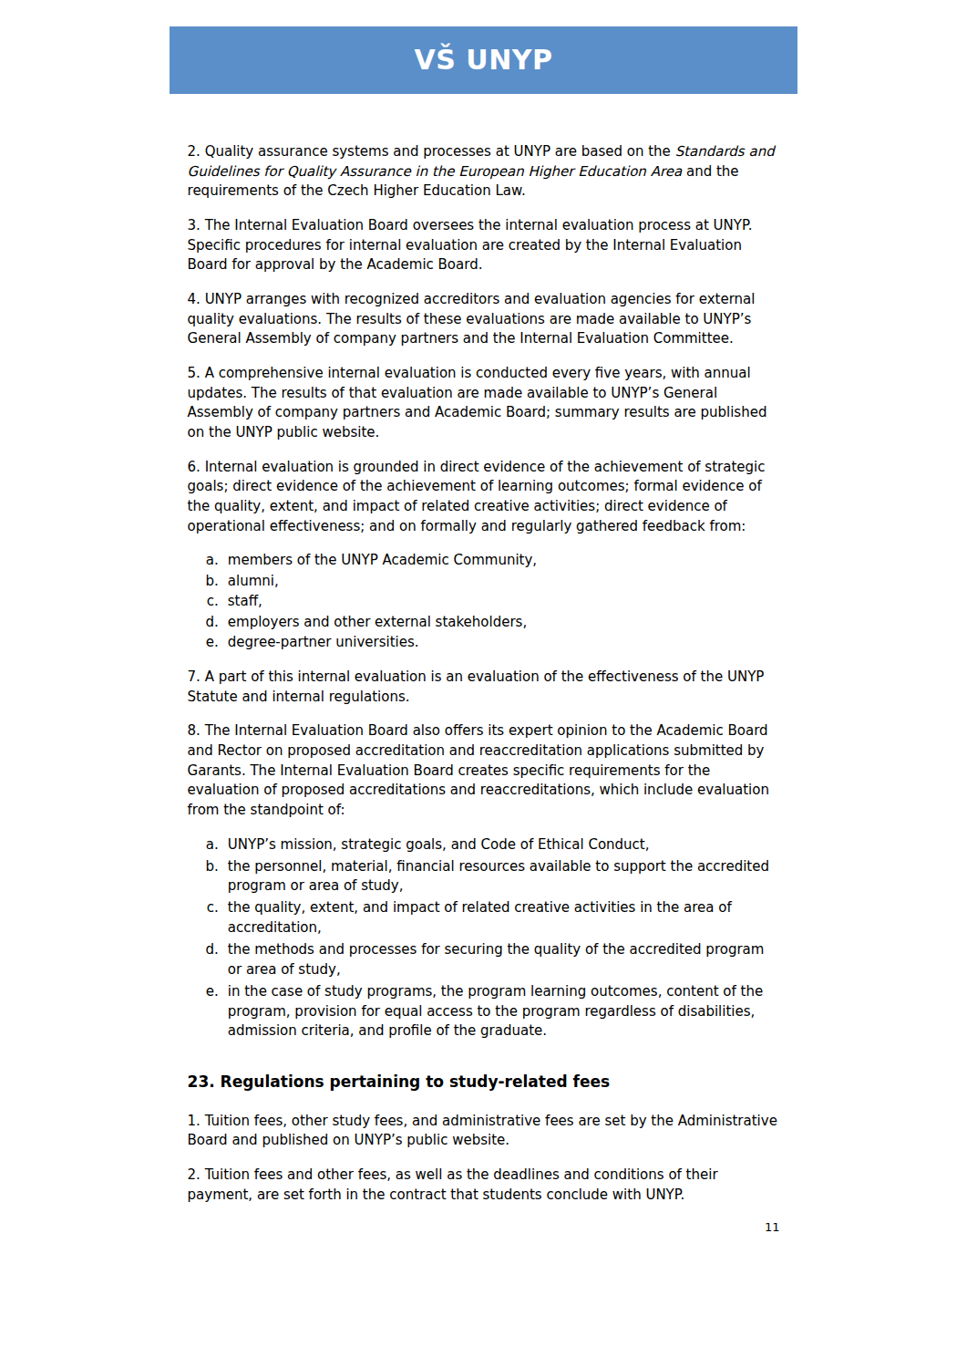VŠ UNYP
2. Quality assurance systems and processes at UNYP are based on the Standards and Guidelines for Quality Assurance in the European Higher Education Area and the requirements of the Czech Higher Education Law.
3. The Internal Evaluation Board oversees the internal evaluation process at UNYP. Specific procedures for internal evaluation are created by the Internal Evaluation Board for approval by the Academic Board.
4. UNYP arranges with recognized accreditors and evaluation agencies for external quality evaluations. The results of these evaluations are made available to UNYP’s General Assembly of company partners and the Internal Evaluation Committee.
5. A comprehensive internal evaluation is conducted every five years, with annual updates. The results of that evaluation are made available to UNYP’s General Assembly of company partners and Academic Board; summary results are published on the UNYP public website.
6. Internal evaluation is grounded in direct evidence of the achievement of strategic goals; direct evidence of the achievement of learning outcomes; formal evidence of the quality, extent, and impact of related creative activities; direct evidence of operational effectiveness; and on formally and regularly gathered feedback from:
members of the UNYP Academic Community,
alumni,
staff,
employers and other external stakeholders,
degree-partner universities.
7. A part of this internal evaluation is an evaluation of the effectiveness of the UNYP Statute and internal regulations.
8. The Internal Evaluation Board also offers its expert opinion to the Academic Board and Rector on proposed accreditation and reaccreditation applications submitted by Garants. The Internal Evaluation Board creates specific requirements for the evaluation of proposed accreditations and reaccreditations, which include evaluation from the standpoint of:
UNYP’s mission, strategic goals, and Code of Ethical Conduct,
the personnel, material, financial resources available to support the accredited program or area of study,
the quality, extent, and impact of related creative activities in the area of accreditation,
the methods and processes for securing the quality of the accredited program or area of study,
in the case of study programs, the program learning outcomes, content of the program, provision for equal access to the program regardless of disabilities, admission criteria, and profile of the graduate.
23. Regulations pertaining to study-related fees
1. Tuition fees, other study fees, and administrative fees are set by the Administrative Board and published on UNYP’s public website.
2. Tuition fees and other fees, as well as the deadlines and conditions of their payment, are set forth in the contract that students conclude with UNYP.
11